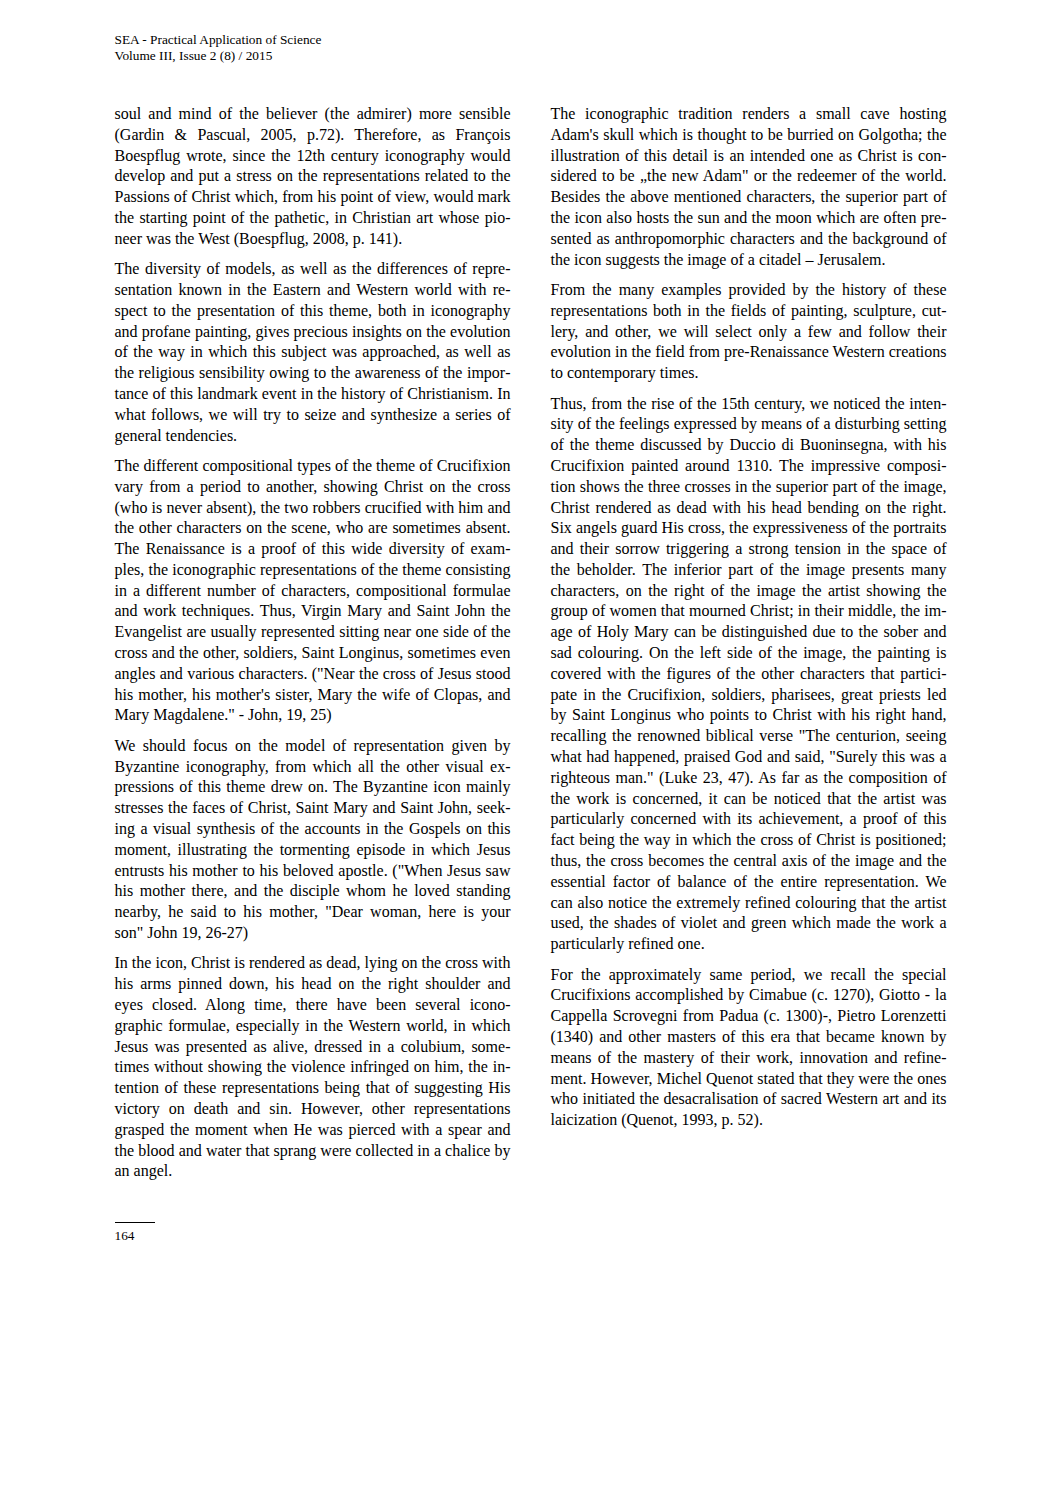SEA - Practical Application of Science
Volume III, Issue 2 (8) / 2015
soul and mind of the believer (the admirer) more sensible (Gardin & Pascual, 2005, p.72). Therefore, as François Boespflug wrote, since the 12th century iconography would develop and put a stress on the representations related to the Passions of Christ which, from his point of view, would mark the starting point of the pathetic, in Christian art whose pioneer was the West (Boespflug, 2008, p. 141).
The diversity of models, as well as the differences of representation known in the Eastern and Western world with respect to the presentation of this theme, both in iconography and profane painting, gives precious insights on the evolution of the way in which this subject was approached, as well as the religious sensibility owing to the awareness of the importance of this landmark event in the history of Christianism. In what follows, we will try to seize and synthesize a series of general tendencies.
The different compositional types of the theme of Crucifixion vary from a period to another, showing Christ on the cross (who is never absent), the two robbers crucified with him and the other characters on the scene, who are sometimes absent. The Renaissance is a proof of this wide diversity of examples, the iconographic representations of the theme consisting in a different number of characters, compositional formulae and work techniques. Thus, Virgin Mary and Saint John the Evangelist are usually represented sitting near one side of the cross and the other, soldiers, Saint Longinus, sometimes even angles and various characters. ("Near the cross of Jesus stood his mother, his mother's sister, Mary the wife of Clopas, and Mary Magdalene." - John, 19, 25)
We should focus on the model of representation given by Byzantine iconography, from which all the other visual expressions of this theme drew on. The Byzantine icon mainly stresses the faces of Christ, Saint Mary and Saint John, seeking a visual synthesis of the accounts in the Gospels on this moment, illustrating the tormenting episode in which Jesus entrusts his mother to his beloved apostle. ("When Jesus saw his mother there, and the disciple whom he loved standing nearby, he said to his mother, "Dear woman, here is your son" John 19, 26-27)
In the icon, Christ is rendered as dead, lying on the cross with his arms pinned down, his head on the right shoulder and eyes closed. Along time, there have been several iconographic formulae, especially in the Western world, in which Jesus was presented as alive, dressed in a colubium, sometimes without showing the violence infringed on him, the intention of these representations being that of suggesting His victory on death and sin. However, other representations grasped the moment when He was pierced with a spear and the blood and water that sprang were collected in a chalice by an angel.
The iconographic tradition renders a small cave hosting Adam's skull which is thought to be burried on Golgotha; the illustration of this detail is an intended one as Christ is considered to be „the new Adam" or the redeemer of the world. Besides the above mentioned characters, the superior part of the icon also hosts the sun and the moon which are often presented as anthropomorphic characters and the background of the icon suggests the image of a citadel – Jerusalem.
From the many examples provided by the history of these representations both in the fields of painting, sculpture, cutlery, and other, we will select only a few and follow their evolution in the field from pre-Renaissance Western creations to contemporary times.
Thus, from the rise of the 15th century, we noticed the intensity of the feelings expressed by means of a disturbing setting of the theme discussed by Duccio di Buoninsegna, with his Crucifixion painted around 1310. The impressive composition shows the three crosses in the superior part of the image, Christ rendered as dead with his head bending on the right. Six angels guard His cross, the expressiveness of the portraits and their sorrow triggering a strong tension in the space of the beholder. The inferior part of the image presents many characters, on the right of the image the artist showing the group of women that mourned Christ; in their middle, the image of Holy Mary can be distinguished due to the sober and sad colouring. On the left side of the image, the painting is covered with the figures of the other characters that participate in the Crucifixion, soldiers, pharisees, great priests led by Saint Longinus who points to Christ with his right hand, recalling the renowned biblical verse "The centurion, seeing what had happened, praised God and said, "Surely this was a righteous man." (Luke 23, 47). As far as the composition of the work is concerned, it can be noticed that the artist was particularly concerned with its achievement, a proof of this fact being the way in which the cross of Christ is positioned; thus, the cross becomes the central axis of the image and the essential factor of balance of the entire representation. We can also notice the extremely refined colouring that the artist used, the shades of violet and green which made the work a particularly refined one.
For the approximately same period, we recall the special Crucifixions accomplished by Cimabue (c. 1270), Giotto - la Cappella Scrovegni from Padua (c. 1300)-, Pietro Lorenzetti (1340) and other masters of this era that became known by means of the mastery of their work, innovation and refinement. However, Michel Quenot stated that they were the ones who initiated the desacralisation of sacred Western art and its laicization (Quenot, 1993, p. 52).
164